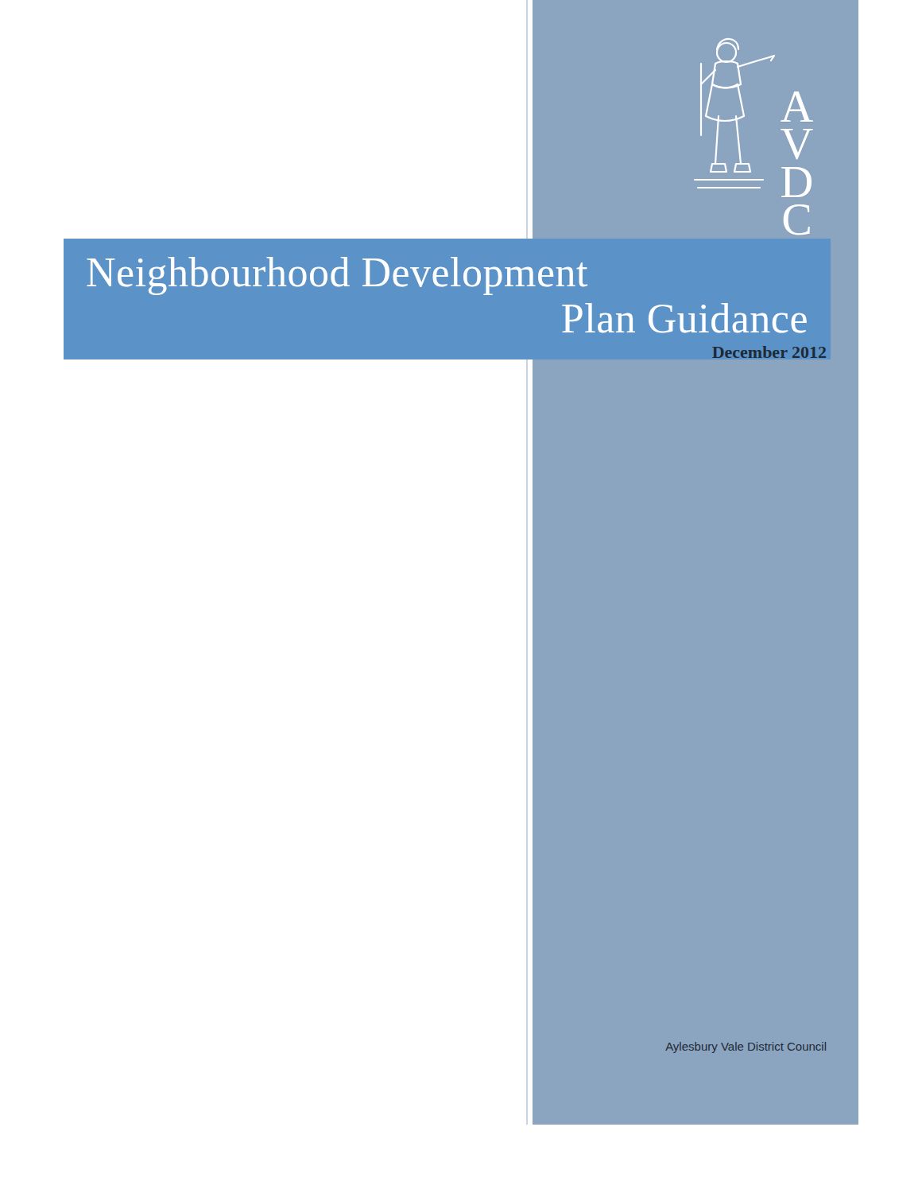A V D C
AYLESBURY VALE
DISTRICT COUNCIL
Neighbourhood Development Plan Guidance
December 2012
Aylesbury Vale District Council